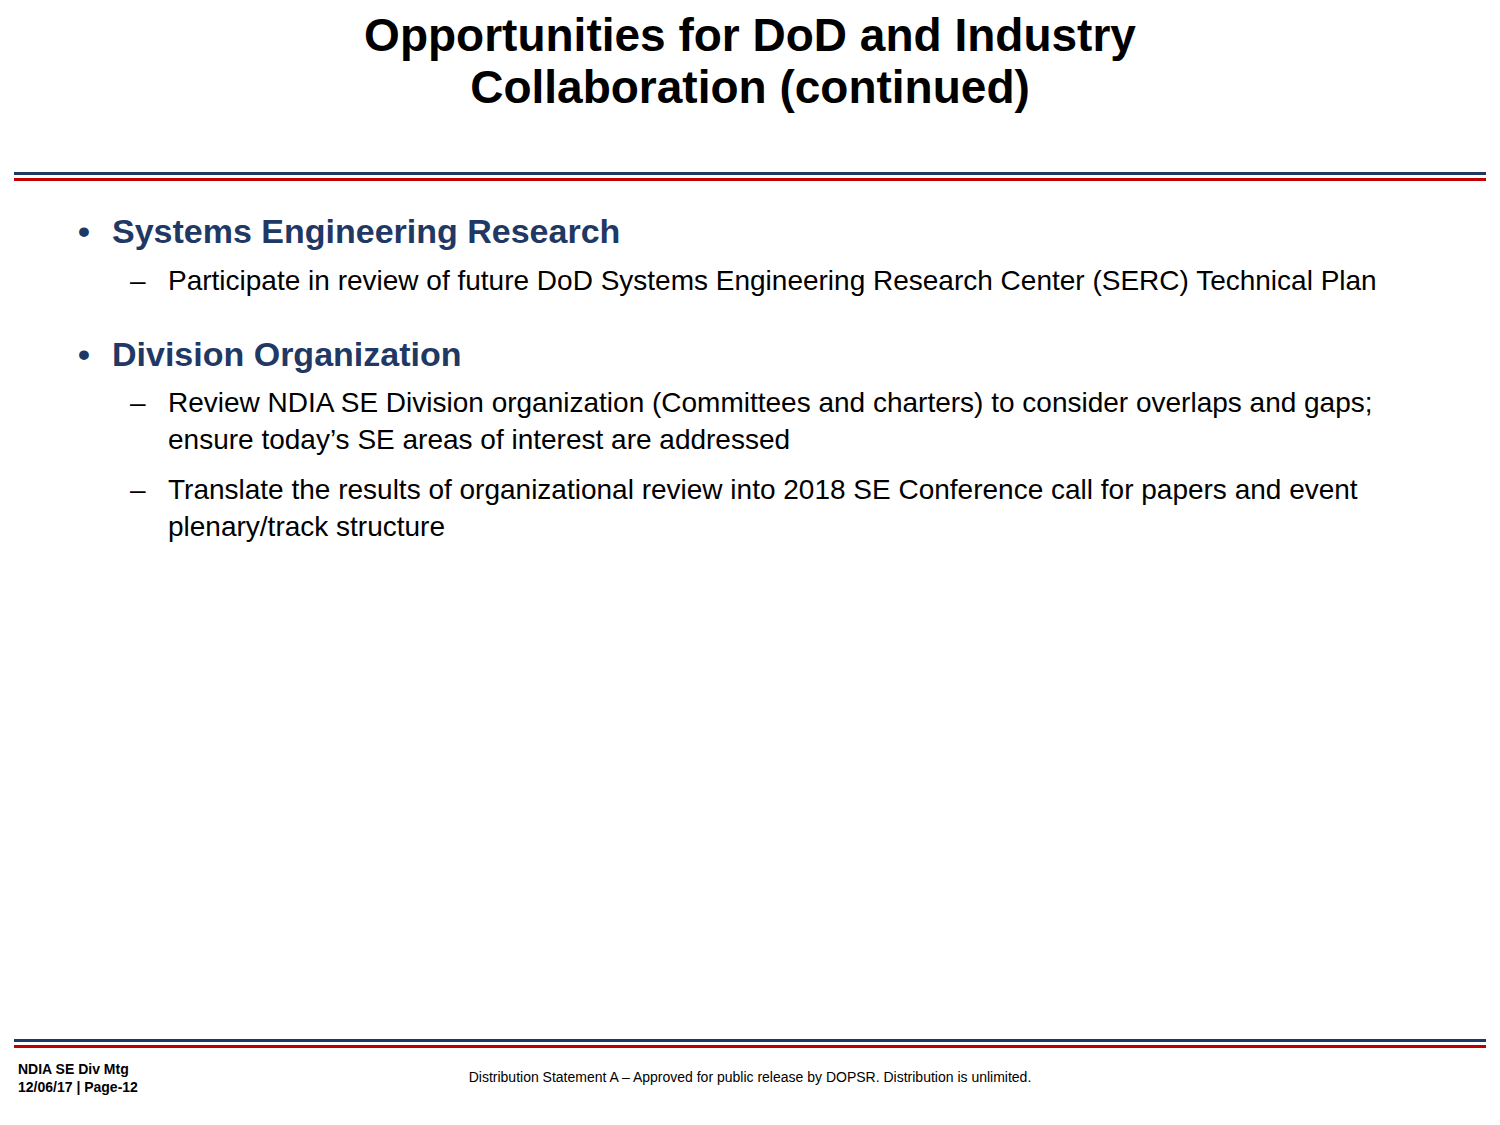Opportunities for DoD and Industry
Collaboration (continued)
Systems Engineering Research
Participate in review of future DoD Systems Engineering Research Center (SERC) Technical Plan
Division Organization
Review NDIA SE Division organization (Committees and charters) to consider overlaps and gaps; ensure today’s SE areas of interest are addressed
Translate the results of organizational review into 2018 SE Conference call for papers and event plenary/track structure
NDIA SE Div Mtg
12/06/17 | Page-12
Distribution Statement A – Approved for public release by DOPSR. Distribution is unlimited.